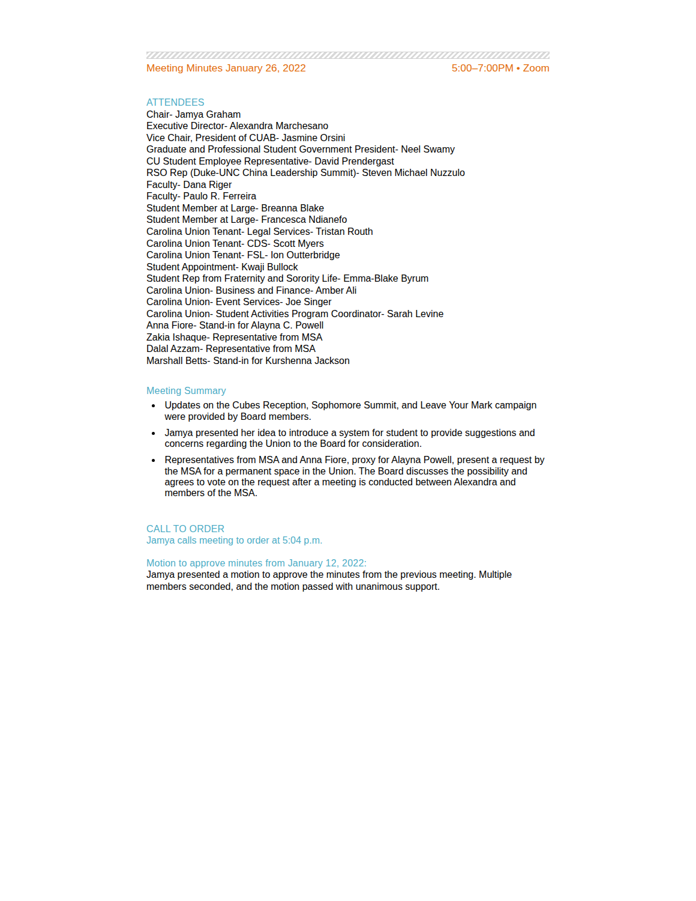Meeting Minutes January 26, 2022 5:00–7:00PM • Zoom
ATTENDEES
Chair- Jamya Graham
Executive Director- Alexandra Marchesano
Vice Chair, President of CUAB- Jasmine Orsini
Graduate and Professional Student Government President- Neel Swamy
CU Student Employee Representative- David Prendergast
RSO Rep (Duke-UNC China Leadership Summit)- Steven Michael Nuzzulo
Faculty- Dana Riger
Faculty- Paulo R. Ferreira
Student Member at Large- Breanna Blake
Student Member at Large- Francesca Ndianefo
Carolina Union Tenant- Legal Services- Tristan Routh
Carolina Union Tenant- CDS- Scott Myers
Carolina Union Tenant- FSL- Ion Outterbridge
Student Appointment- Kwaji Bullock
Student Rep from Fraternity and Sorority Life- Emma-Blake Byrum
Carolina Union- Business and Finance- Amber Ali
Carolina Union- Event Services- Joe Singer
Carolina Union- Student Activities Program Coordinator- Sarah Levine
Anna Fiore- Stand-in for Alayna C. Powell
Zakia Ishaque- Representative from MSA
Dalal Azzam- Representative from MSA
Marshall Betts- Stand-in for Kurshenna Jackson
Meeting Summary
Updates on the Cubes Reception, Sophomore Summit, and Leave Your Mark campaign were provided by Board members.
Jamya presented her idea to introduce a system for student to provide suggestions and concerns regarding the Union to the Board for consideration.
Representatives from MSA and Anna Fiore, proxy for Alayna Powell, present a request by the MSA for a permanent space in the Union. The Board discusses the possibility and agrees to vote on the request after a meeting is conducted between Alexandra and members of the MSA.
CALL TO ORDER
Jamya calls meeting to order at 5:04 p.m.
Motion to approve minutes from January 12, 2022:
Jamya presented a motion to approve the minutes from the previous meeting. Multiple members seconded, and the motion passed with unanimous support.